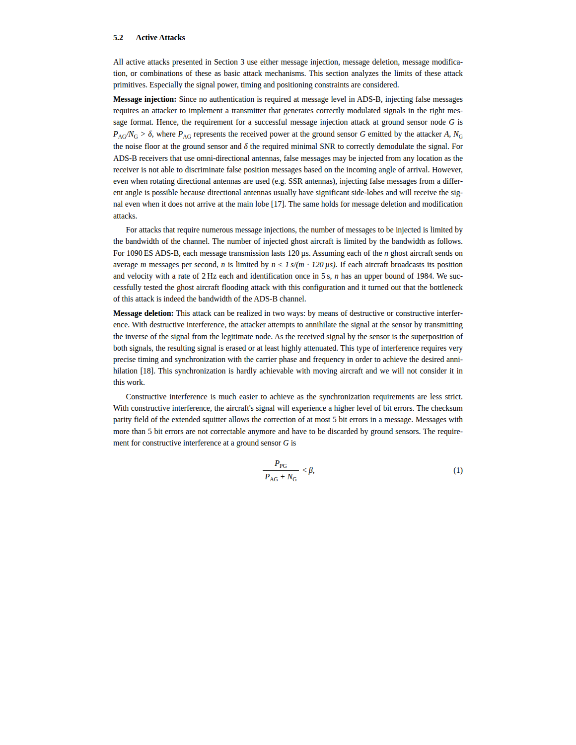5.2 Active Attacks
All active attacks presented in Section 3 use either message injection, message deletion, message modification, or combinations of these as basic attack mechanisms. This section analyzes the limits of these attack primitives. Especially the signal power, timing and positioning constraints are considered.
Message injection: Since no authentication is required at message level in ADS-B, injecting false messages requires an attacker to implement a transmitter that generates correctly modulated signals in the right message format. Hence, the requirement for a successful message injection attack at ground sensor node G is PAG/NG > δ, where PAG represents the received power at the ground sensor G emitted by the attacker A, NG the noise floor at the ground sensor and δ the required minimal SNR to correctly demodulate the signal. For ADS-B receivers that use omni-directional antennas, false messages may be injected from any location as the receiver is not able to discriminate false position messages based on the incoming angle of arrival. However, even when rotating directional antennas are used (e.g. SSR antennas), injecting false messages from a different angle is possible because directional antennas usually have significant side-lobes and will receive the signal even when it does not arrive at the main lobe [17]. The same holds for message deletion and modification attacks.
For attacks that require numerous message injections, the number of messages to be injected is limited by the bandwidth of the channel. The number of injected ghost aircraft is limited by the bandwidth as follows. For 1090 ES ADS-B, each message transmission lasts 120 µs. Assuming each of the n ghost aircraft sends on average m messages per second, n is limited by n ≤ 1 s/(m · 120 µs). If each aircraft broadcasts its position and velocity with a rate of 2 Hz each and identification once in 5 s, n has an upper bound of 1984. We successfully tested the ghost aircraft flooding attack with this configuration and it turned out that the bottleneck of this attack is indeed the bandwidth of the ADS-B channel.
Message deletion: This attack can be realized in two ways: by means of destructive or constructive interference. With destructive interference, the attacker attempts to annihilate the signal at the sensor by transmitting the inverse of the signal from the legitimate node. As the received signal by the sensor is the superposition of both signals, the resulting signal is erased or at least highly attenuated. This type of interference requires very precise timing and synchronization with the carrier phase and frequency in order to achieve the desired annihilation [18]. This synchronization is hardly achievable with moving aircraft and we will not consider it in this work.
Constructive interference is much easier to achieve as the synchronization requirements are less strict. With constructive interference, the aircraft's signal will experience a higher level of bit errors. The checksum parity field of the extended squitter allows the correction of at most 5 bit errors in a message. Messages with more than 5 bit errors are not correctable anymore and have to be discarded by ground sensors. The requirement for constructive interference at a ground sensor G is
PPG PAG + NG < β, (1)